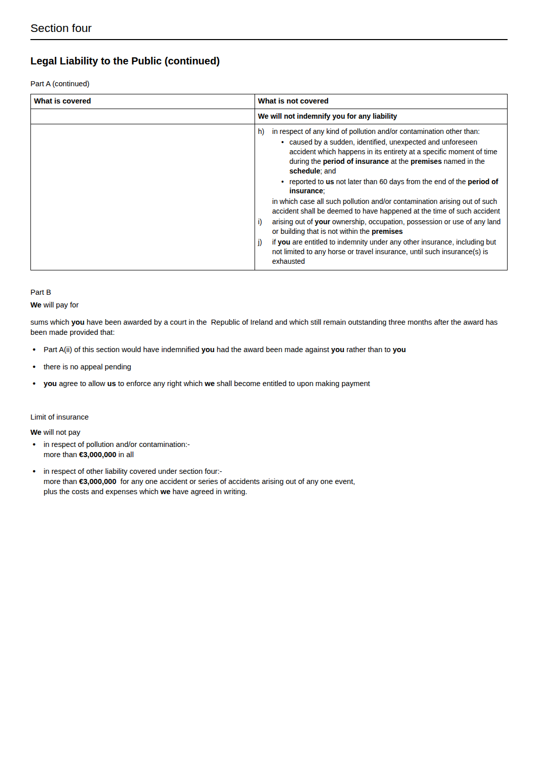Section four
Legal Liability to the Public (continued)
Part A (continued)
| What is covered | What is not covered |
| --- | --- |
| | We will not indemnify you for any liability |
| | h) in respect of any kind of pollution and/or contamination other than: caused by a sudden, identified, unexpected and unforeseen accident which happens in its entirety at a specific moment of time during the period of insurance at the premises named in the schedule ; and reported to us not later than 60 days from the end of the period of insurance ; in which case all such pollution and/or contamination arising out of such accident shall be deemed to have happened at the time of such accident i) arising out of your ownership, occupation, possession or use of any land or building that is not within the premises j) if you are entitled to indemnity under any other insurance, including but not limited to any horse or travel insurance, until such insurance(s) is exhausted |
Part B
We will pay for
sums which you have been awarded by a court in the Republic of Ireland and which still remain outstanding three months after the award has been made provided that:
Part A(ii) of this section would have indemnified you had the award been made against you rather than to you
there is no appeal pending
you agree to allow us to enforce any right which we shall become entitled to upon making payment
Limit of insurance
We will not pay
in respect of pollution and/or contamination:-
more than €3,000,000 in all
in respect of other liability covered under section four:-
more than €3,000,000 for any one accident or series of accidents arising out of any one event,
plus the costs and expenses which we have agreed in writing.